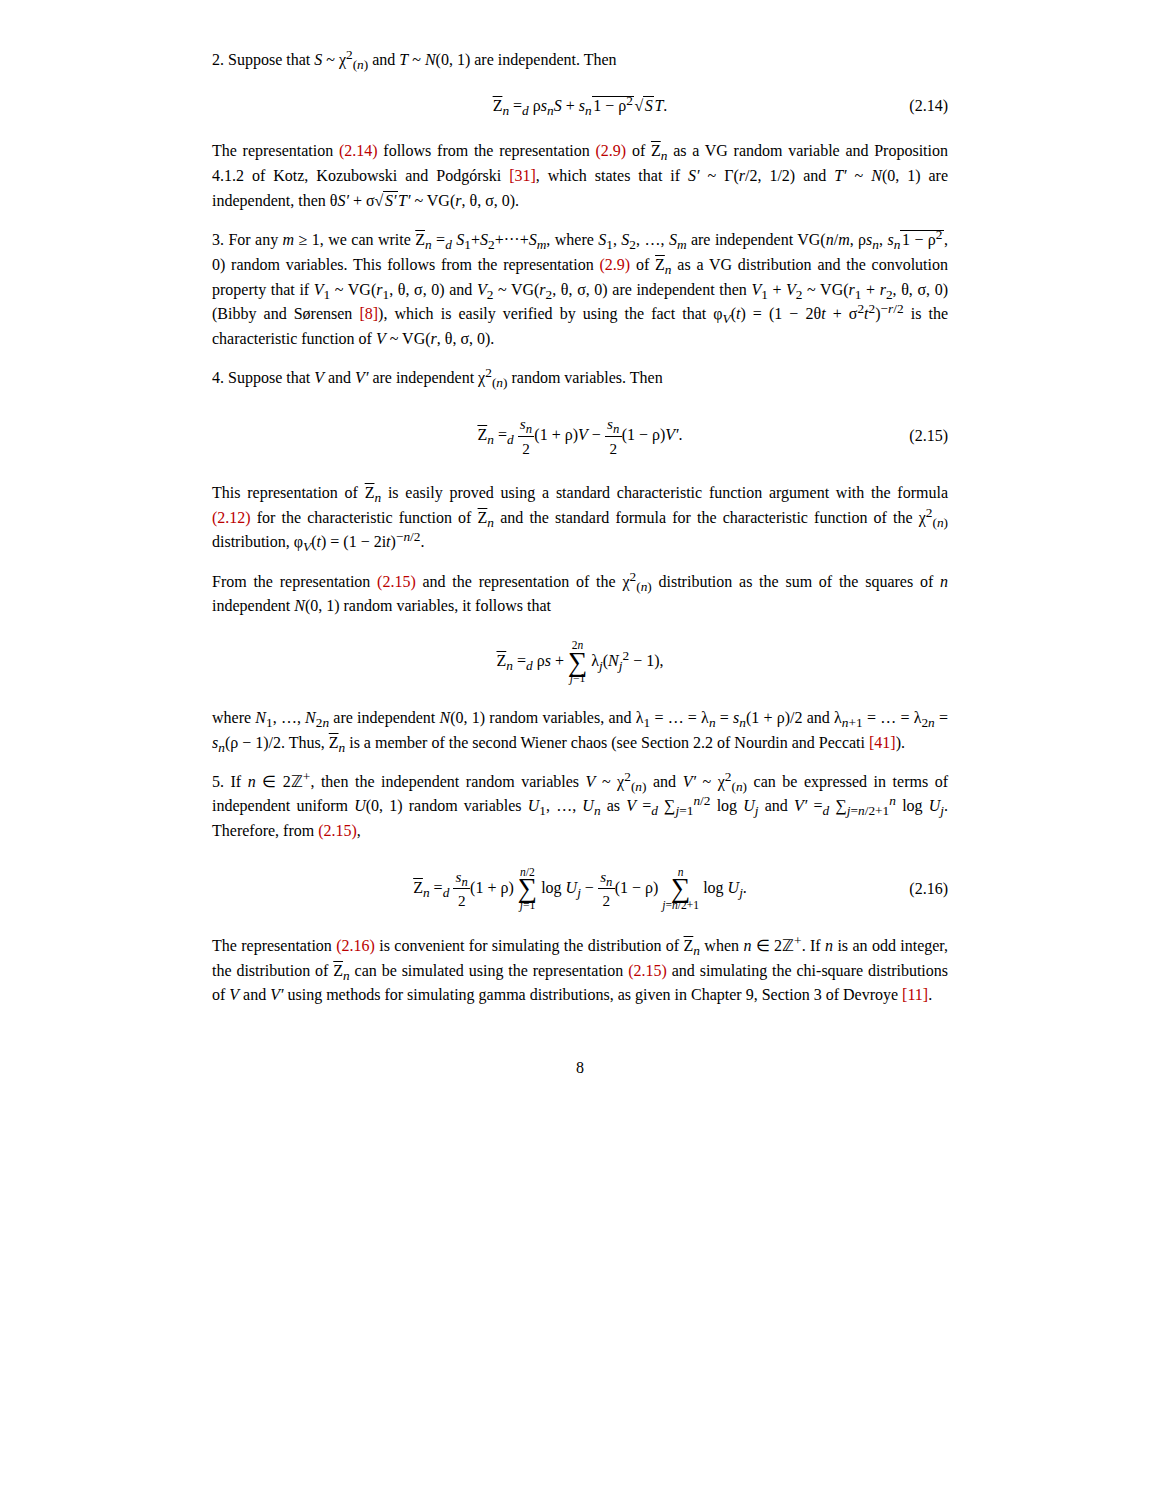2. Suppose that S ~ χ2(n) and T ~ N(0, 1) are independent. Then
Zn =d ρsnS + sn1 − ρ2√ST. (2.14)
The representation (2.14) follows from the representation (2.9) of Zn as a VG random variable and Proposition 4.1.2 of Kotz, Kozubowski and Podgórski [31], which states that if S′ ~ Γ(r/2, 1/2) and T′ ~ N(0, 1) are independent, then θS′ + σ√S′T′ ~ VG(r, θ, σ, 0).
3. For any m ≥ 1, we can write Zn =d S1+S2+···+Sm, where S1, S2, …, Sm are independent VG(n/m, ρsn, sn1 − ρ2, 0) random variables. This follows from the representation (2.9) of Zn as a VG distribution and the convolution property that if V1 ~ VG(r1, θ, σ, 0) and V2 ~ VG(r2, θ, σ, 0) are independent then V1 + V2 ~ VG(r1 + r2, θ, σ, 0) (Bibby and Sørensen [8]), which is easily verified by using the fact that φV(t) = (1 − 2θt + σ2t2)−r/2 is the characteristic function of V ~ VG(r, θ, σ, 0).
4. Suppose that V and V′ are independent χ2(n) random variables. Then
Zn =d sn 2(1 + ρ)V − sn 2(1 − ρ)V′. (2.15)
This representation of Zn is easily proved using a standard characteristic function argument with the formula (2.12) for the characteristic function of Zn and the standard formula for the characteristic function of the χ2(n) distribution, φV(t) = (1 − 2it)−n/2.
From the representation (2.15) and the representation of the χ2(n) distribution as the sum of the squares of n independent N(0, 1) random variables, it follows that
Zn =d ρs + 2n∑j=1 λj(Nj2 − 1),
where N1, …, N2n are independent N(0, 1) random variables, and λ1 = … = λn = sn(1 + ρ)/2 and λn+1 = … = λ2n = sn(ρ − 1)/2. Thus, Zn is a member of the second Wiener chaos (see Section 2.2 of Nourdin and Peccati [41]).
5. If n ∈ 2ℤ+, then the independent random variables V ~ χ2(n) and V′ ~ χ2(n) can be expressed in terms of independent uniform U(0, 1) random variables U1, …, Un as V =d ∑j=1n/2 log Uj and V′ =d ∑j=n/2+1n log Uj. Therefore, from (2.15),
Zn =d sn 2(1 + ρ) n/2∑j=1 log Uj − sn 2(1 − ρ) n∑j=n/2+1 log Uj. (2.16)
The representation (2.16) is convenient for simulating the distribution of Zn when n ∈ 2ℤ+. If n is an odd integer, the distribution of Zn can be simulated using the representation (2.15) and simulating the chi-square distributions of V and V′ using methods for simulating gamma distributions, as given in Chapter 9, Section 3 of Devroye [11].
8